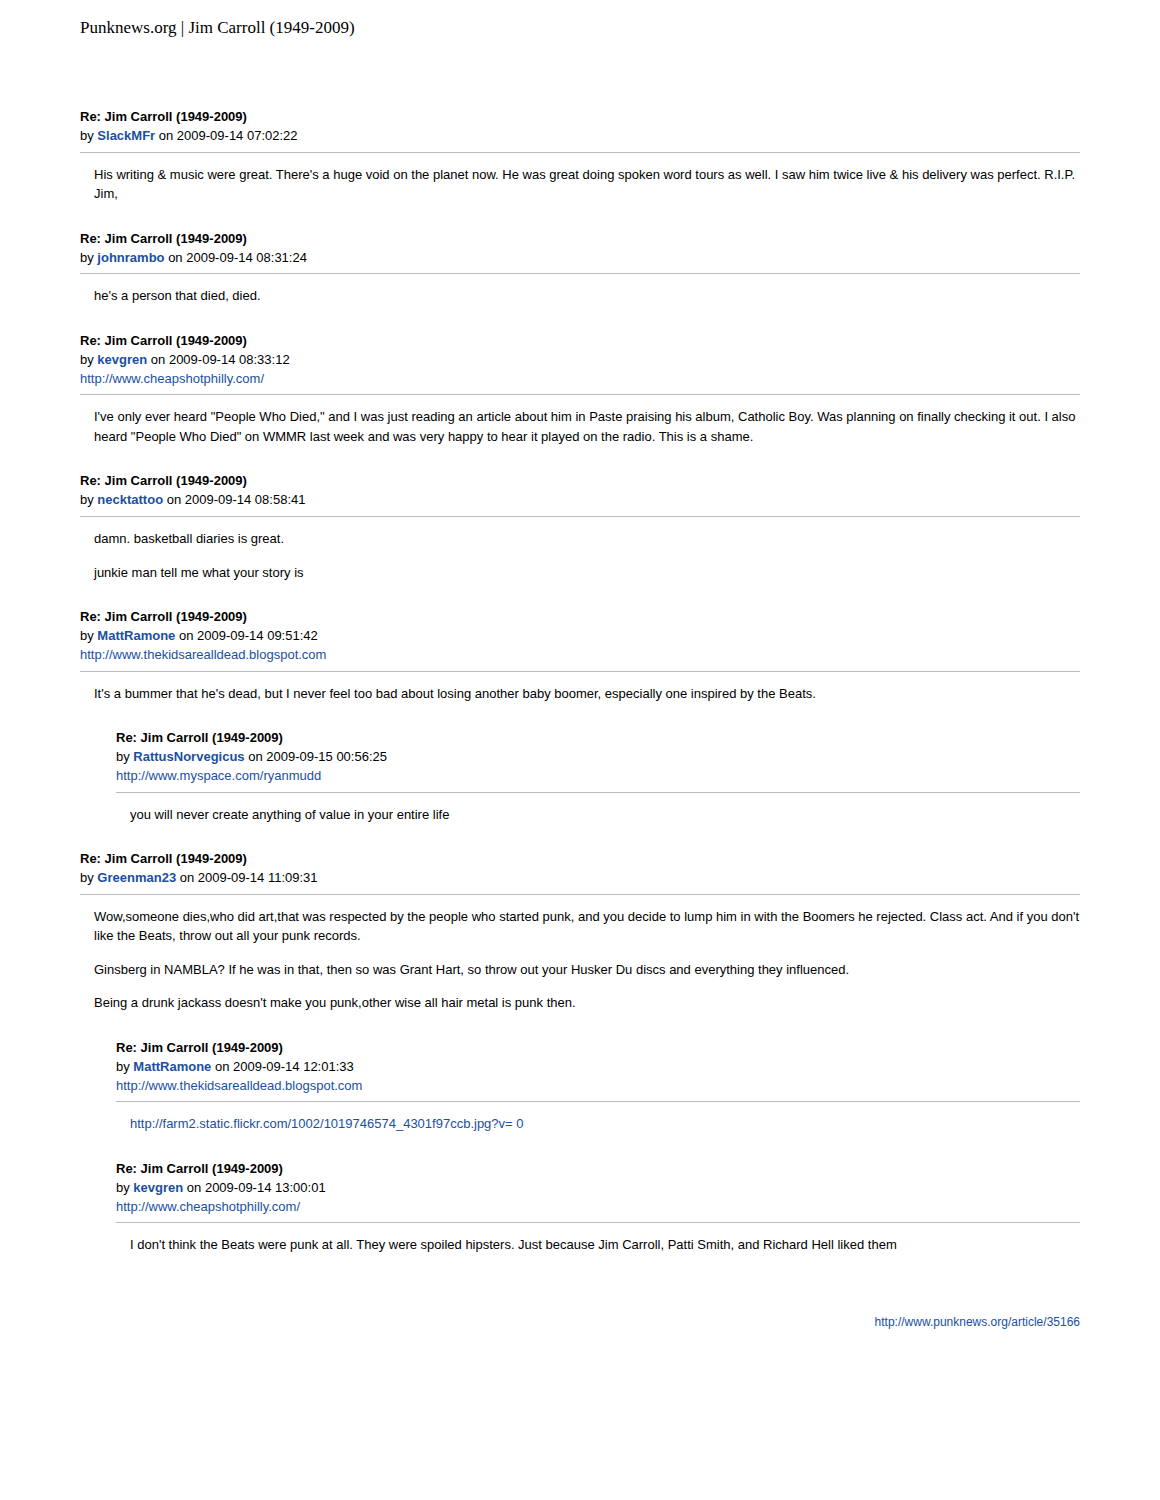Punknews.org | Jim Carroll (1949-2009)
Re: Jim Carroll (1949-2009)
by SlackMFr on 2009-09-14 07:02:22
His writing & music were great. There's a huge void on the planet now. He was great doing spoken word tours as well. I saw him twice live & his delivery was perfect. R.I.P. Jim,
Re: Jim Carroll (1949-2009)
by johnrambo on 2009-09-14 08:31:24
he's a person that died, died.
Re: Jim Carroll (1949-2009)
by kevgren on 2009-09-14 08:33:12
http://www.cheapshotphilly.com/
I've only ever heard "People Who Died," and I was just reading an article about him in Paste praising his album, Catholic Boy. Was planning on finally checking it out. I also heard "People Who Died" on WMMR last week and was very happy to hear it played on the radio. This is a shame.
Re: Jim Carroll (1949-2009)
by necktattoo on 2009-09-14 08:58:41
damn. basketball diaries is great.
junkie man tell me what your story is
Re: Jim Carroll (1949-2009)
by MattRamone on 2009-09-14 09:51:42
http://www.thekidsarealldead.blogspot.com
It's a bummer that he's dead, but I never feel too bad about losing another baby boomer, especially one inspired by the Beats.
Re: Jim Carroll (1949-2009)
by RattusNorvegicus on 2009-09-15 00:56:25
http://www.myspace.com/ryanmudd
you will never create anything of value in your entire life
Re: Jim Carroll (1949-2009)
by Greenman23 on 2009-09-14 11:09:31
Wow,someone dies,who did art,that was respected by the people who started punk, and you decide to lump him in with the Boomers he rejected. Class act. And if you don't like the Beats, throw out all your punk records.
Ginsberg in NAMBLA? If he was in that, then so was Grant Hart, so throw out your Husker Du discs and everything they influenced.
Being a drunk jackass doesn't make you punk,other wise all hair metal is punk then.
Re: Jim Carroll (1949-2009)
by MattRamone on 2009-09-14 12:01:33
http://www.thekidsarealldead.blogspot.com
http://farm2.static.flickr.com/1002/1019746574_4301f97ccb.jpg?v= 0
Re: Jim Carroll (1949-2009)
by kevgren on 2009-09-14 13:00:01
http://www.cheapshotphilly.com/
I don't think the Beats were punk at all. They were spoiled hipsters. Just because Jim Carroll, Patti Smith, and Richard Hell liked them
http://www.punknews.org/article/35166